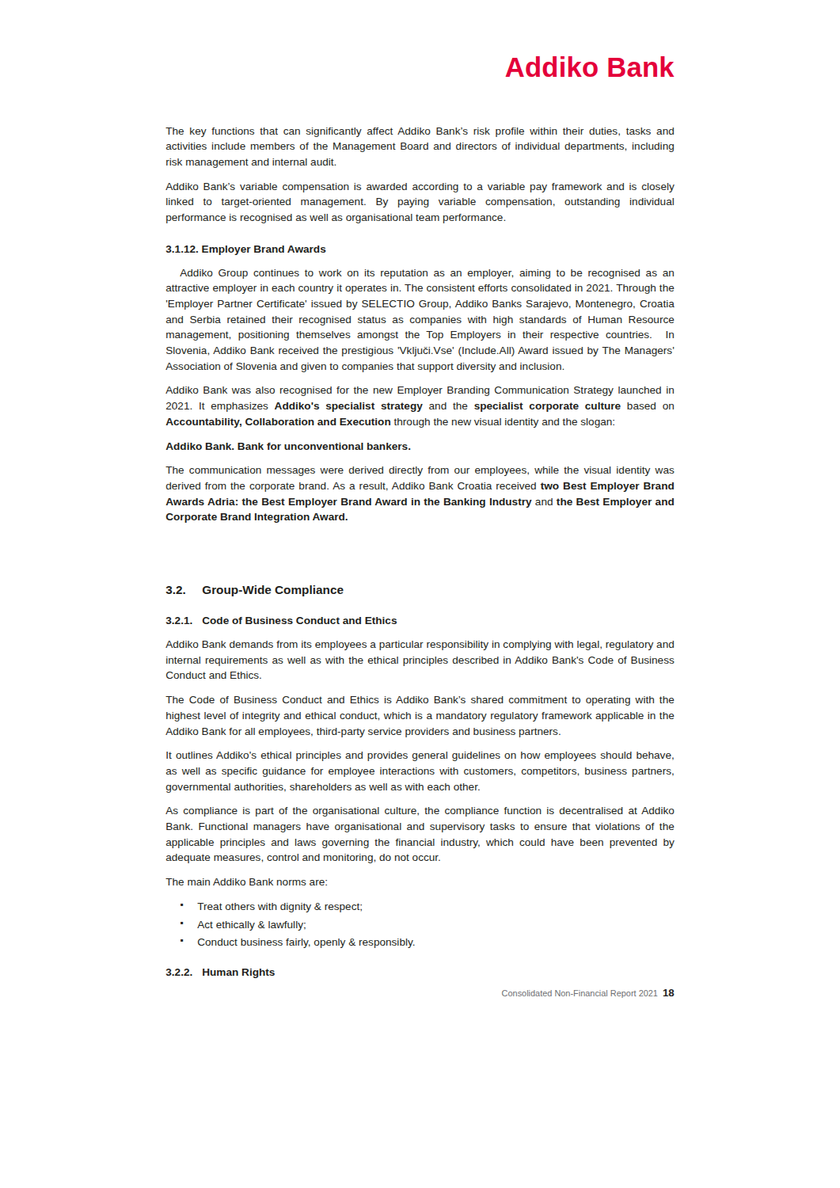Addiko Bank
The key functions that can significantly affect Addiko Bank’s risk profile within their duties, tasks and activities include members of the Management Board and directors of individual departments, including risk management and internal audit.
Addiko Bank’s variable compensation is awarded according to a variable pay framework and is closely linked to target-oriented management. By paying variable compensation, outstanding individual performance is recognised as well as organisational team performance.
3.1.12. Employer Brand Awards
Addiko Group continues to work on its reputation as an employer, aiming to be recognised as an attractive employer in each country it operates in. The consistent efforts consolidated in 2021. Through the 'Employer Partner Certificate' issued by SELECTIO Group, Addiko Banks Sarajevo, Montenegro, Croatia and Serbia retained their recognised status as companies with high standards of Human Resource management, positioning themselves amongst the Top Employers in their respective countries. In Slovenia, Addiko Bank received the prestigious 'Vključi.Vse' (Include.All) Award issued by The Managers' Association of Slovenia and given to companies that support diversity and inclusion.
Addiko Bank was also recognised for the new Employer Branding Communication Strategy launched in 2021. It emphasizes Addiko's specialist strategy and the specialist corporate culture based on Accountability, Collaboration and Execution through the new visual identity and the slogan:
Addiko Bank. Bank for unconventional bankers.
The communication messages were derived directly from our employees, while the visual identity was derived from the corporate brand. As a result, Addiko Bank Croatia received two Best Employer Brand Awards Adria: the Best Employer Brand Award in the Banking Industry and the Best Employer and Corporate Brand Integration Award.
3.2. Group-Wide Compliance
3.2.1. Code of Business Conduct and Ethics
Addiko Bank demands from its employees a particular responsibility in complying with legal, regulatory and internal requirements as well as with the ethical principles described in Addiko Bank's Code of Business Conduct and Ethics.
The Code of Business Conduct and Ethics is Addiko Bank’s shared commitment to operating with the highest level of integrity and ethical conduct, which is a mandatory regulatory framework applicable in the Addiko Bank for all employees, third-party service providers and business partners.
It outlines Addiko's ethical principles and provides general guidelines on how employees should behave, as well as specific guidance for employee interactions with customers, competitors, business partners, governmental authorities, shareholders as well as with each other.
As compliance is part of the organisational culture, the compliance function is decentralised at Addiko Bank. Functional managers have organisational and supervisory tasks to ensure that violations of the applicable principles and laws governing the financial industry, which could have been prevented by adequate measures, control and monitoring, do not occur.
The main Addiko Bank norms are:
Treat others with dignity & respect;
Act ethically & lawfully;
Conduct business fairly, openly & responsibly.
3.2.2. Human Rights
Consolidated Non-Financial Report 202118